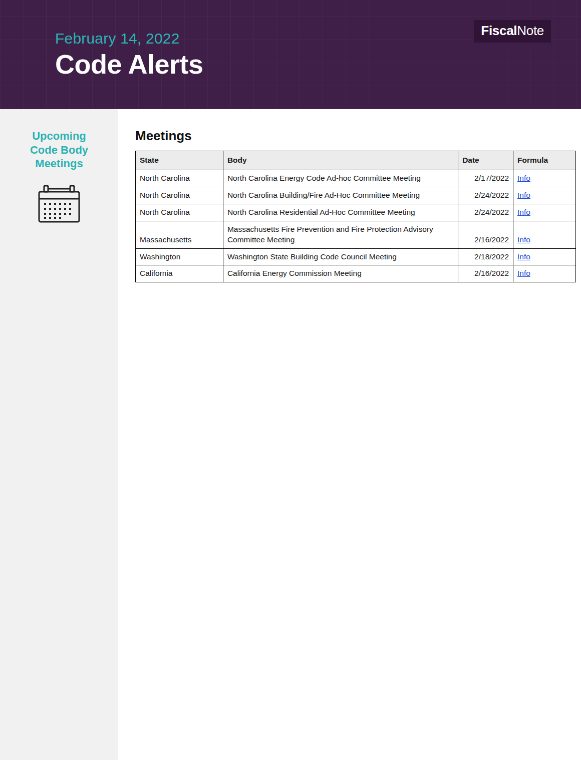FiscalNote
February 14, 2022
Code Alerts
Upcoming
Code Body
Meetings
Meetings
| State | Body | Date | Formula |
| --- | --- | --- | --- |
| North Carolina | North Carolina Energy Code Ad-hoc Committee Meeting | 2/17/2022 | Info |
| North Carolina | North Carolina Building/Fire Ad-Hoc Committee Meeting | 2/24/2022 | Info |
| North Carolina | North Carolina Residential Ad-Hoc Committee Meeting | 2/24/2022 | Info |
| Massachusetts | Massachusetts Fire Prevention and Fire Protection Advisory Committee Meeting | 2/16/2022 | Info |
| Washington | Washington State Building Code Council Meeting | 2/18/2022 | Info |
| California | California Energy Commission Meeting | 2/16/2022 | Info |